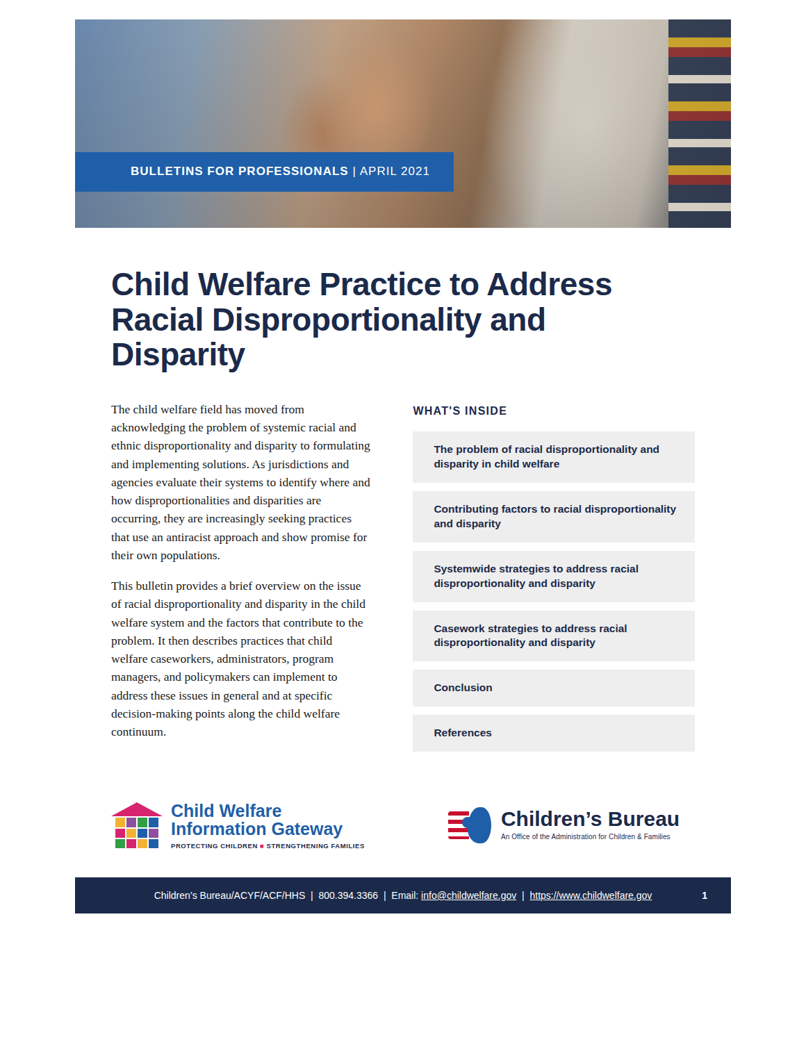BULLETINS FOR PROFESSIONALS | APRIL 2021
Child Welfare Practice to Address Racial Disproportionality and Disparity
The child welfare field has moved from acknowledging the problem of systemic racial and ethnic disproportionality and disparity to formulating and implementing solutions. As jurisdictions and agencies evaluate their systems to identify where and how disproportionalities and disparities are occurring, they are increasingly seeking practices that use an antiracist approach and show promise for their own populations.
This bulletin provides a brief overview on the issue of racial disproportionality and disparity in the child welfare system and the factors that contribute to the problem. It then describes practices that child welfare caseworkers, administrators, program managers, and policymakers can implement to address these issues in general and at specific decision-making points along the child welfare continuum.
WHAT'S INSIDE
The problem of racial disproportionality and disparity in child welfare
Contributing factors to racial disproportionality and disparity
Systemwide strategies to address racial disproportionality and disparity
Casework strategies to address racial disproportionality and disparity
Conclusion
References
Child Welfare Information Gateway PROTECTING CHILDREN ■ STRENGTHENING FAMILIES
Children’s Bureau An Office of the Administration for Children & Families
Children’s Bureau/ACYF/ACF/HHS | 800.394.3366 | Email: info@childwelfare.gov | https://www.childwelfare.gov
1